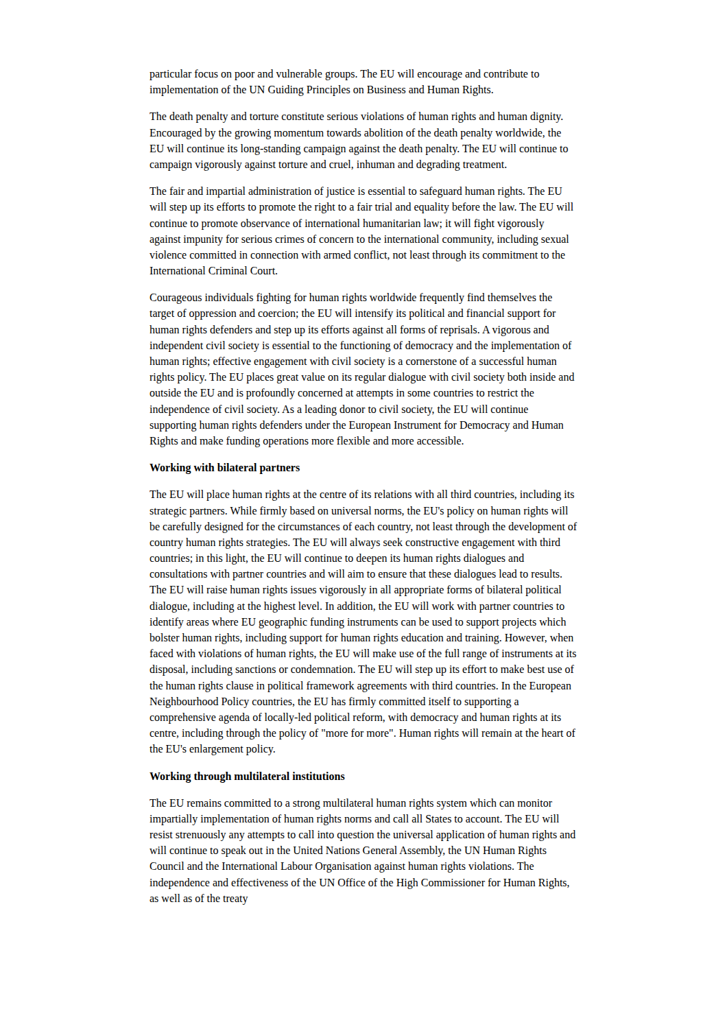particular focus on poor and vulnerable groups. The EU will encourage and contribute to implementation of the UN Guiding Principles on Business and Human Rights.
The death penalty and torture constitute serious violations of human rights and human dignity. Encouraged by the growing momentum towards abolition of the death penalty worldwide, the EU will continue its long-standing campaign against the death penalty. The EU will continue to campaign vigorously against torture and cruel, inhuman and degrading treatment.
The fair and impartial administration of justice is essential to safeguard human rights. The EU will step up its efforts to promote the right to a fair trial and equality before the law. The EU will continue to promote observance of international humanitarian law; it will fight vigorously against impunity for serious crimes of concern to the international community, including sexual violence committed in connection with armed conflict, not least through its commitment to the International Criminal Court.
Courageous individuals fighting for human rights worldwide frequently find themselves the target of oppression and coercion; the EU will intensify its political and financial support for human rights defenders and step up its efforts against all forms of reprisals. A vigorous and independent civil society is essential to the functioning of democracy and the implementation of human rights; effective engagement with civil society is a cornerstone of a successful human rights policy. The EU places great value on its regular dialogue with civil society both inside and outside the EU and is profoundly concerned at attempts in some countries to restrict the independence of civil society. As a leading donor to civil society, the EU will continue supporting human rights defenders under the European Instrument for Democracy and Human Rights and make funding operations more flexible and more accessible.
Working with bilateral partners
The EU will place human rights at the centre of its relations with all third countries, including its strategic partners. While firmly based on universal norms, the EU's policy on human rights will be carefully designed for the circumstances of each country, not least through the development of country human rights strategies. The EU will always seek constructive engagement with third countries; in this light, the EU will continue to deepen its human rights dialogues and consultations with partner countries and will aim to ensure that these dialogues lead to results. The EU will raise human rights issues vigorously in all appropriate forms of bilateral political dialogue, including at the highest level. In addition, the EU will work with partner countries to identify areas where EU geographic funding instruments can be used to support projects which bolster human rights, including support for human rights education and training. However, when faced with violations of human rights, the EU will make use of the full range of instruments at its disposal, including sanctions or condemnation. The EU will step up its effort to make best use of the human rights clause in political framework agreements with third countries. In the European Neighbourhood Policy countries, the EU has firmly committed itself to supporting a comprehensive agenda of locally-led political reform, with democracy and human rights at its centre, including through the policy of "more for more". Human rights will remain at the heart of the EU's enlargement policy.
Working through multilateral institutions
The EU remains committed to a strong multilateral human rights system which can monitor impartially implementation of human rights norms and call all States to account. The EU will resist strenuously any attempts to call into question the universal application of human rights and will continue to speak out in the United Nations General Assembly, the UN Human Rights Council and the International Labour Organisation against human rights violations. The independence and effectiveness of the UN Office of the High Commissioner for Human Rights, as well as of the treaty